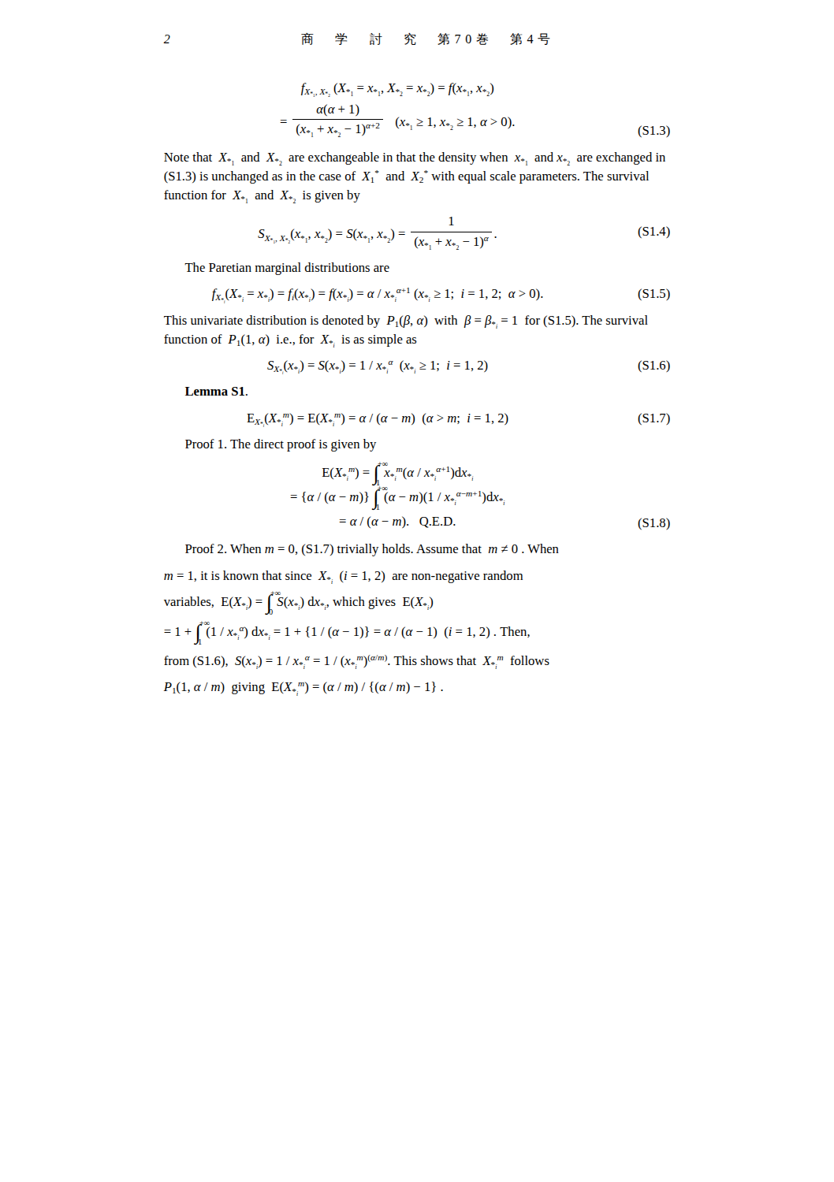2 商　学　討　究　第70巻　第4号
fX*1, X*2 (X*1 = x*1, X*2 = x*2) = f(x*1, x*2)
= α(α + 1) (x*1 + x*2 − 1)α+2 (x*1 ≥ 1, x*2 ≥ 1, α > 0).
(S1.3)
Note that X*1 and X*2 are exchangeable in that the density when x*1 and x*2 are exchanged in (S1.3) is unchanged as in the case of X1* and X2* with equal scale parameters. The survival function for X*1 and X*2 is given by
SX*1, X*2(x*1, x*2) = S(x*1, x*2) = 1 (x*1 + x*2 − 1)α .
(S1.4)
The Paretian marginal distributions are
fX*i(X*i = x*i) = fi(x*i) = f(x*i) = α / x*iα+1 (x*i ≥ 1; i = 1, 2; α > 0).
(S1.5)
This univariate distribution is denoted by P1(β, α) with β = β*i = 1 for (S1.5). The survival function of P1(1, α) i.e., for X*i is as simple as
SX*i(x*i) = S(x*i) = 1 / x*iα (x*i ≥ 1; i = 1, 2)
(S1.6)
Lemma S1.
EX*i(X*im) = E(X*im) = α / (α − m) (α > m; i = 1, 2)
(S1.7)
Proof 1. The direct proof is given by
E(X*im) = ∫+∞1 x*im(α / x*iα+1)dx*i
= {α / (α − m)} ∫+∞1 (α − m)(1 / x*iα−m+1)dx*i
= α / (α − m). Q.E.D.
(S1.8)
Proof 2. When m = 0, (S1.7) trivially holds. Assume that m ≠ 0 . When
m = 1, it is known that since X*i (i = 1, 2) are non-negative random
variables, E(X*i) = ∫+∞0 S(x*i) dx*i, which gives E(X*i)
= 1 + ∫+∞1 (1 / x*iα) dx*i = 1 + {1 / (α − 1)} = α / (α − 1) (i = 1, 2) . Then,
from (S1.6), S(x*i) = 1 / x*iα = 1 / (x*im)(α/m). This shows that X*im follows
P1(1, α / m) giving E(X*im) = (α / m) / {(α / m) − 1} .